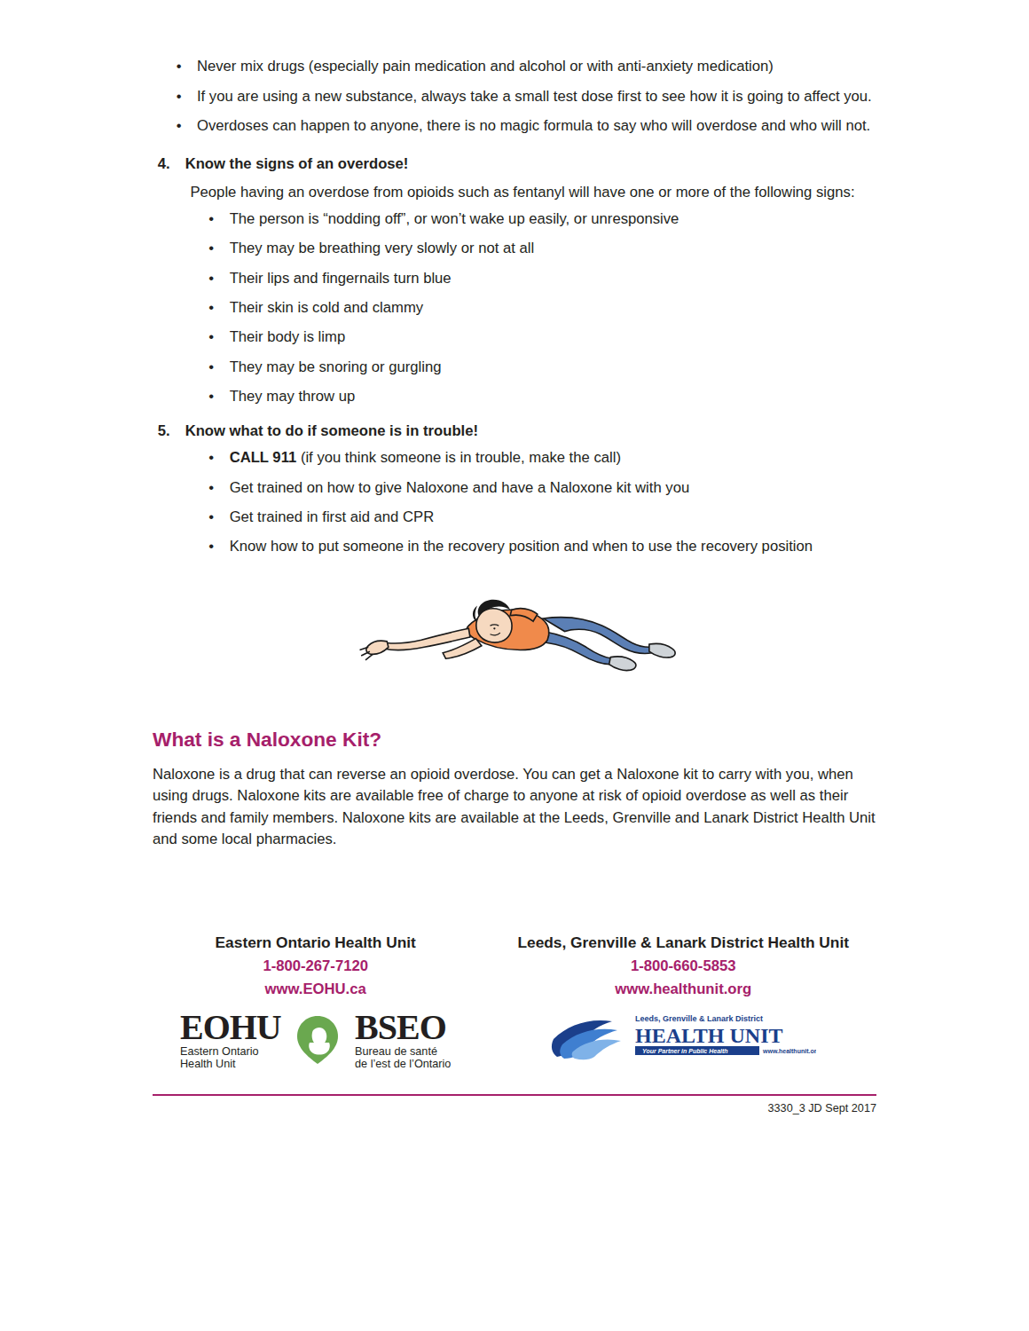Never mix drugs (especially pain medication and alcohol or with anti-anxiety medication)
If you are using a new substance, always take a small test dose first to see how it is going to affect you.
Overdoses can happen to anyone, there is no magic formula to say who will overdose and who will not.
Know the signs of an overdose!
People having an overdose from opioids such as fentanyl will have one or more of the following signs:
The person is “nodding off”, or won’t wake up easily, or unresponsive
They may be breathing very slowly or not at all
Their lips and fingernails turn blue
Their skin is cold and clammy
Their body is limp
They may be snoring or gurgling
They may throw up
Know what to do if someone is in trouble!
CALL 911 (if you think someone is in trouble, make the call)
Get trained on how to give Naloxone and have a Naloxone kit with you
Get trained in first aid and CPR
Know how to put someone in the recovery position and when to use the recovery position
What is a Naloxone Kit?
Naloxone is a drug that can reverse an opioid overdose. You can get a Naloxone kit to carry with you, when using drugs. Naloxone kits are available free of charge to anyone at risk of opioid overdose as well as their friends and family members. Naloxone kits are available at the Leeds, Grenville and Lanark District Health Unit and some local pharmacies.
Eastern Ontario Health Unit
1-800-267-7120
www.EOHU.ca
EOHU
Eastern Ontario
Health Unit
BSEO
Bureau de santé
de l’est de l’Ontario
Leeds, Grenville & Lanark District Health Unit
1-800-660-5853
www.healthunit.org
Leeds, Grenville & Lanark District HEALTH UNIT Your Partner in Public Health www.healthunit.org
3330_3 JD Sept 2017